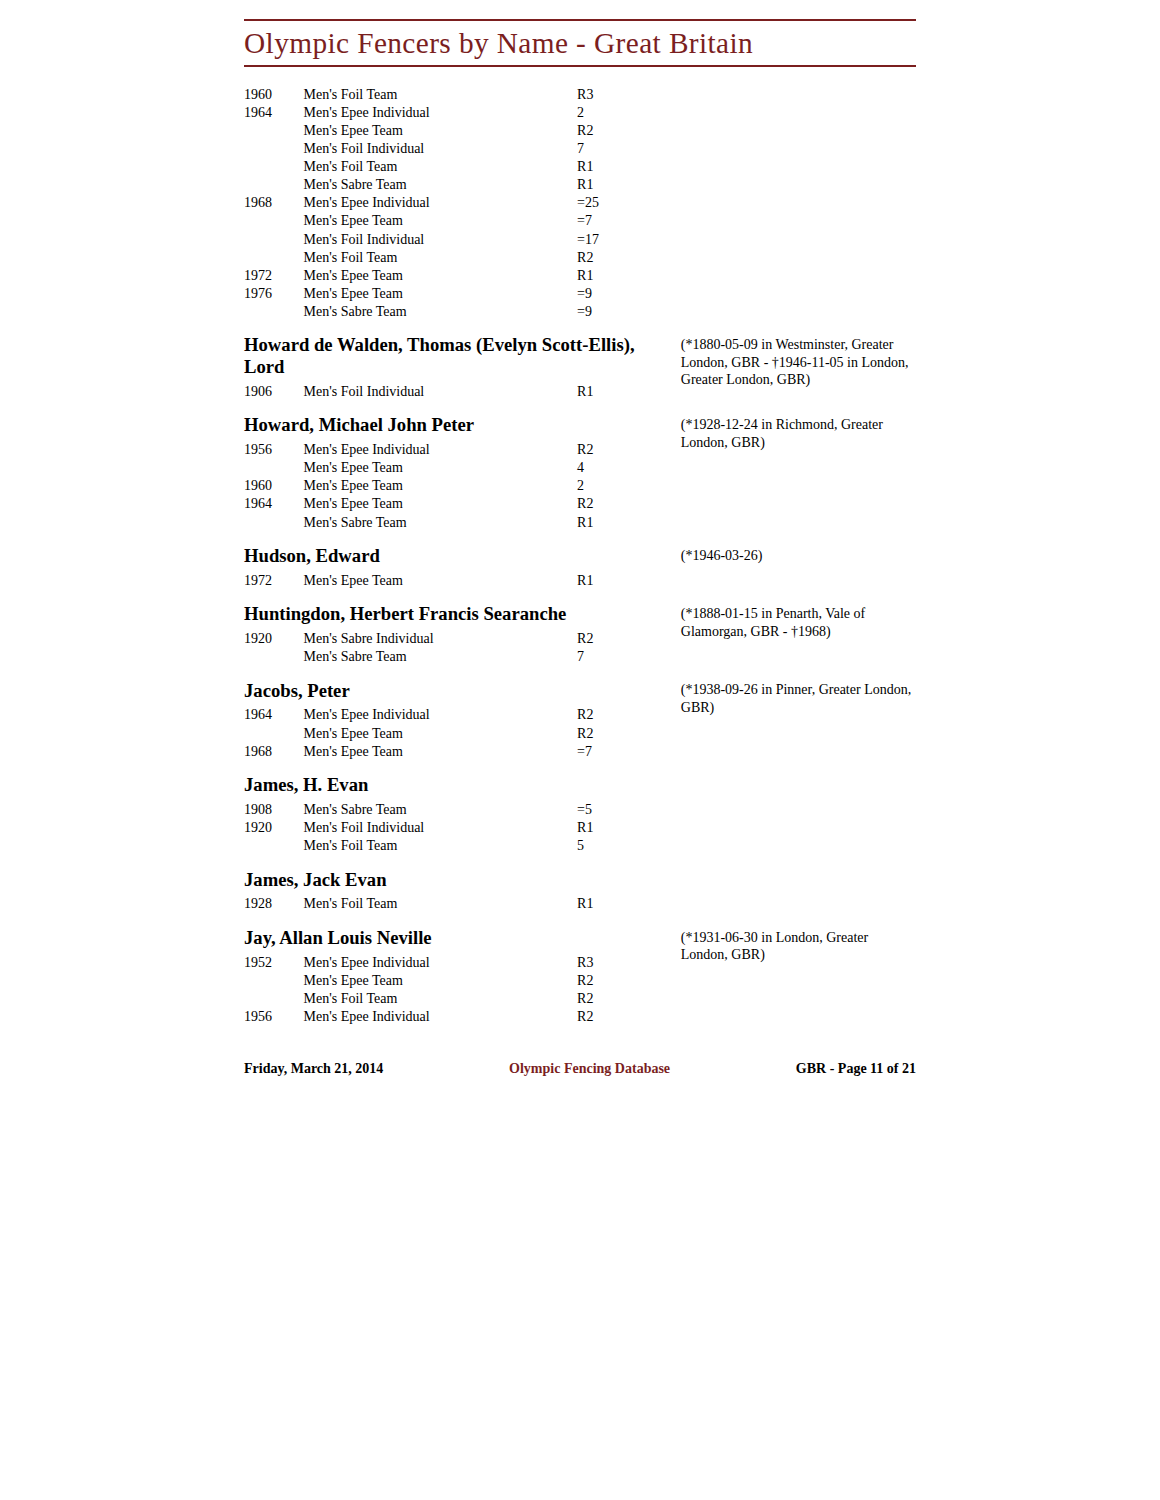Olympic Fencers by Name - Great Britain
| 1960 | Men's Foil Team | R3 | |
| 1964 | Men's Epee Individual | 2 | |
| | Men's Epee Team | R2 | |
| | Men's Foil Individual | 7 | |
| | Men's Foil Team | R1 | |
| | Men's Sabre Team | R1 | |
| 1968 | Men's Epee Individual | =25 | |
| | Men's Epee Team | =7 | |
| | Men's Foil Individual | =17 | |
| | Men's Foil Team | R2 | |
| 1972 | Men's Epee Team | R1 | |
| 1976 | Men's Epee Team | =9 | |
| | Men's Sabre Team | =9 | |
Howard de Walden, Thomas (Evelyn Scott-Ellis), Lord (*1880-05-09 in Westminster, Greater London, GBR - †1946-11-05 in London, Greater London, GBR)
| 1906 | Men's Foil Individual | R1 | |
Howard, Michael John Peter (*1928-12-24 in Richmond, Greater London, GBR)
| 1956 | Men's Epee Individual | R2 | |
| | Men's Epee Team | 4 | |
| 1960 | Men's Epee Team | 2 | |
| 1964 | Men's Epee Team | R2 | |
| | Men's Sabre Team | R1 | |
Hudson, Edward (*1946-03-26)
| 1972 | Men's Epee Team | R1 | |
Huntingdon, Herbert Francis Searanche (*1888-01-15 in Penarth, Vale of Glamorgan, GBR - †1968)
| 1920 | Men's Sabre Individual | R2 | |
| | Men's Sabre Team | 7 | |
Jacobs, Peter (*1938-09-26 in Pinner, Greater London, GBR)
| 1964 | Men's Epee Individual | R2 | |
| | Men's Epee Team | R2 | |
| 1968 | Men's Epee Team | =7 | |
James, H. Evan
| 1908 | Men's Sabre Team | =5 | |
| 1920 | Men's Foil Individual | R1 | |
| | Men's Foil Team | 5 | |
James, Jack Evan
| 1928 | Men's Foil Team | R1 | |
Jay, Allan Louis Neville (*1931-06-30 in London, Greater London, GBR)
| 1952 | Men's Epee Individual | R3 | |
| | Men's Epee Team | R2 | |
| | Men's Foil Team | R2 | |
| 1956 | Men's Epee Individual | R2 | |
Friday, March 21, 2014 Olympic Fencing Database GBR - Page 11 of 21